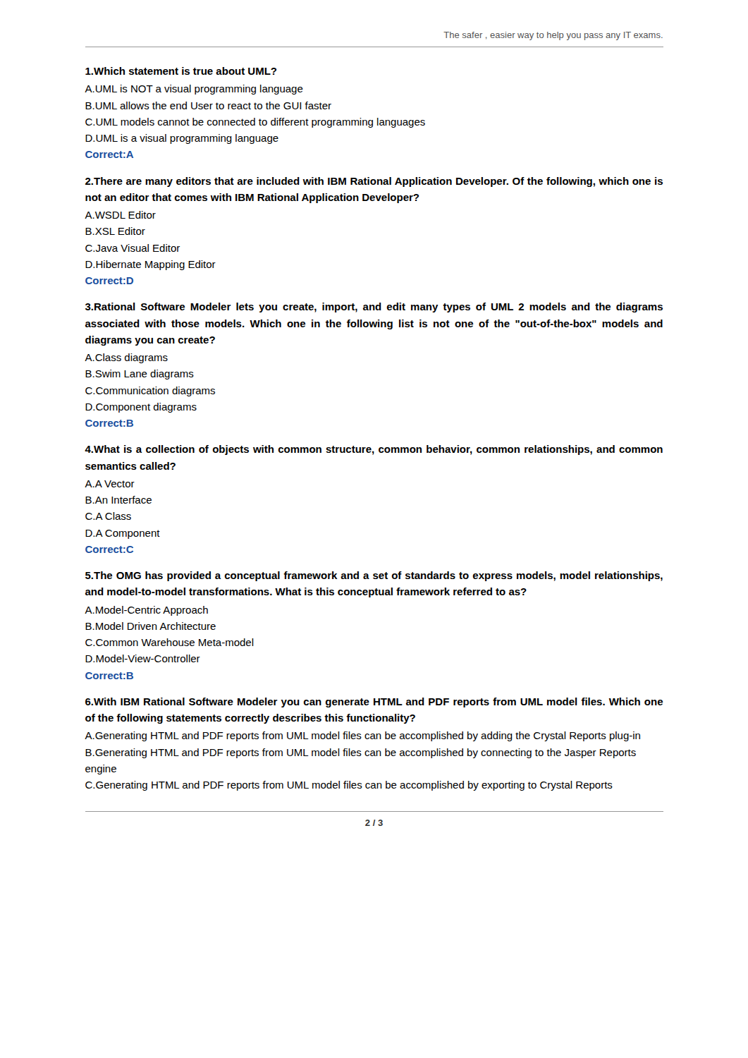The safer , easier way to help you pass any IT exams.
1.Which statement is true about UML?
A.UML is NOT a visual programming language
B.UML allows the end User to react to the GUI faster
C.UML models cannot be connected to different programming languages
D.UML is a visual programming language
Correct:A
2.There are many editors that are included with IBM Rational Application Developer. Of the following, which one is not an editor that comes with IBM Rational Application Developer?
A.WSDL Editor
B.XSL Editor
C.Java Visual Editor
D.Hibernate Mapping Editor
Correct:D
3.Rational Software Modeler lets you create, import, and edit many types of UML 2 models and the diagrams associated with those models. Which one in the following list is not one of the "out-of-the-box" models and diagrams you can create?
A.Class diagrams
B.Swim Lane diagrams
C.Communication diagrams
D.Component diagrams
Correct:B
4.What is a collection of objects with common structure, common behavior, common relationships, and common semantics called?
A.A Vector
B.An Interface
C.A Class
D.A Component
Correct:C
5.The OMG has provided a conceptual framework and a set of standards to express models, model relationships, and model-to-model transformations. What is this conceptual framework referred to as?
A.Model-Centric Approach
B.Model Driven Architecture
C.Common Warehouse Meta-model
D.Model-View-Controller
Correct:B
6.With IBM Rational Software Modeler you can generate HTML and PDF reports from UML model files. Which one of the following statements correctly describes this functionality?
A.Generating HTML and PDF reports from UML model files can be accomplished by adding the Crystal Reports plug-in
B.Generating HTML and PDF reports from UML model files can be accomplished by connecting to the Jasper Reports engine
C.Generating HTML and PDF reports from UML model files can be accomplished by exporting to Crystal Reports
2 / 3